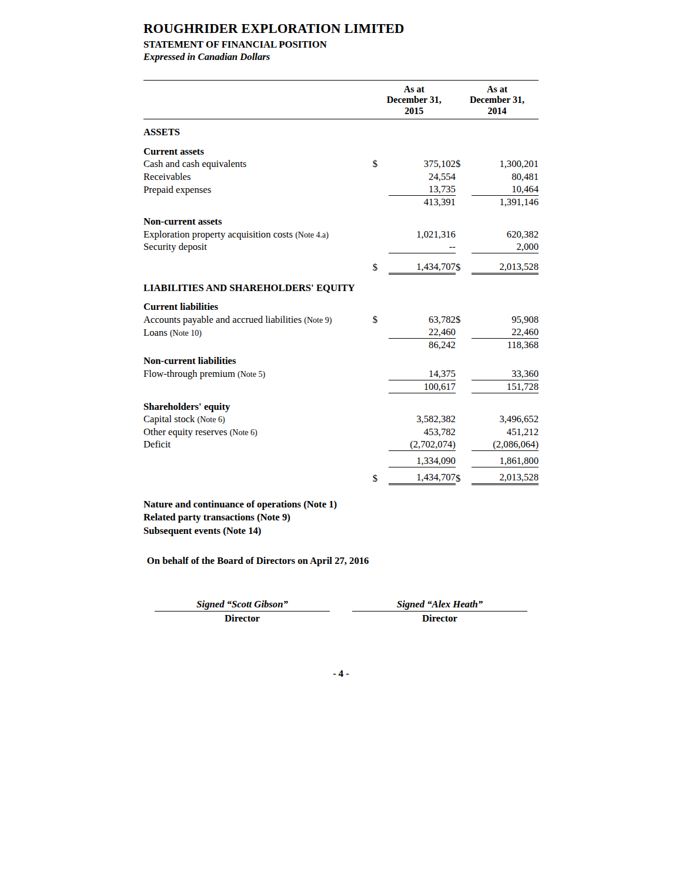ROUGHRIDER EXPLORATION LIMITED
STATEMENT OF FINANCIAL POSITION
Expressed in Canadian Dollars
| | As at December 31, 2015 | As at December 31, 2014 |
| ASSETS | |
| Current assets | |
| Cash and cash equivalents | $ | 375,102 | $ | 1,300,201 |
| Receivables | | 24,554 | | 80,481 |
| Prepaid expenses | | 13,735 | | 10,464 |
| | | 413,391 | | 1,391,146 |
| Non-current assets | |
| Exploration property acquisition costs (Note 4.a) | | 1,021,316 | | 620,382 |
| Security deposit | | -- | | 2,000 |
| | $ | 1,434,707 | $ | 2,013,528 |
| LIABILITIES AND SHAREHOLDERS' EQUITY | |
| Current liabilities | |
| Accounts payable and accrued liabilities (Note 9) | $ | 63,782 | $ | 95,908 |
| Loans (Note 10) | | 22,460 | | 22,460 |
| | | 86,242 | | 118,368 |
| Non-current liabilities | |
| Flow-through premium (Note 5) | | 14,375 | | 33,360 |
| | | 100,617 | | 151,728 |
| Shareholders' equity | |
| Capital stock (Note 6) | | 3,582,382 | | 3,496,652 |
| Other equity reserves (Note 6) | | 453,782 | | 451,212 |
| Deficit | | (2,702,074) | | (2,086,064) |
| | | 1,334,090 | | 1,861,800 |
| | $ | 1,434,707 | $ | 2,013,528 |
Nature and continuance of operations (Note 1)
Related party transactions (Note 9)
Subsequent events (Note 14)
On behalf of the Board of Directors on April 27, 2016
| Signed “Scott Gibson” Director | Signed “Alex Heath” Director |
- 4 -